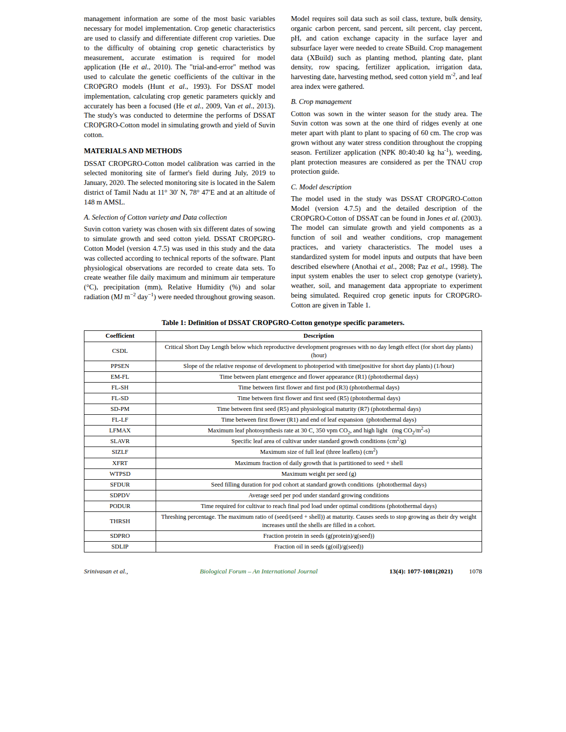management information are some of the most basic variables necessary for model implementation. Crop genetic characteristics are used to classify and differentiate different crop varieties. Due to the difficulty of obtaining crop genetic characteristics by measurement, accurate estimation is required for model application (He et al., 2010). The "trial-and-error" method was used to calculate the genetic coefficients of the cultivar in the CROPGRO models (Hunt et al., 1993). For DSSAT model implementation, calculating crop genetic parameters quickly and accurately has been a focused (He et al., 2009, Van et al., 2013). The study's was conducted to determine the performs of DSSAT CROPGRO-Cotton model in simulating growth and yield of Suvin cotton.
Materials and Methods
DSSAT CROPGRO-Cotton model calibration was carried in the selected monitoring site of farmer's field during July, 2019 to January, 2020. The selected monitoring site is located in the Salem district of Tamil Nadu at 11° 30′ N, 78° 47′E and at an altitude of 148 m AMSL.
A. Selection of Cotton variety and Data collection
Suvin cotton variety was chosen with six different dates of sowing to simulate growth and seed cotton yield. DSSAT CROPGRO-Cotton Model (version 4.7.5) was used in this study and the data was collected according to technical reports of the software. Plant physiological observations are recorded to create data sets. To create weather file daily maximum and minimum air temperature (°C), precipitation (mm), Relative Humidity (%) and solar radiation (MJ m−2 day−1) were needed throughout growing season. Model requires soil data such as soil class, texture, bulk density, organic carbon percent, sand percent, silt percent, clay percent, pH, and cation exchange capacity in the surface layer and subsurface layer were needed to create SBuild. Crop management data (XBuild) such as planting method, planting date, plant density, row spacing, fertilizer application, irrigation data, harvesting date, harvesting method, seed cotton yield m-2, and leaf area index were gathered.
B. Crop management
Cotton was sown in the winter season for the study area. The Suvin cotton was sown at the one third of ridges evenly at one meter apart with plant to plant to spacing of 60 cm. The crop was grown without any water stress condition throughout the cropping season. Fertilizer application (NPK 80:40:40 kg ha-1), weeding, plant protection measures are considered as per the TNAU crop protection guide.
C. Model description
The model used in the study was DSSAT CROPGRO-Cotton Model (version 4.7.5) and the detailed description of the CROPGRO-Cotton of DSSAT can be found in Jones et al. (2003). The model can simulate growth and yield components as a function of soil and weather conditions, crop management practices, and variety characteristics. The model uses a standardized system for model inputs and outputs that have been described elsewhere (Anothai et al., 2008; Paz et al., 1998). The input system enables the user to select crop genotype (variety), weather, soil, and management data appropriate to experiment being simulated. Required crop genetic inputs for CROPGRO-Cotton are given in Table 1.
Table 1: Definition of DSSAT CROPGRO-Cotton genotype specific parameters.
| Coefficient | Description |
| --- | --- |
| CSDL | Critical Short Day Length below which reproductive development progresses with no day length effect (for short day plants) (hour) |
| PPSEN | Slope of the relative response of development to photoperiod with time(positive for short day plants) (1/hour) |
| EM-FL | Time between plant emergence and flower appearance (R1) (photothermal days) |
| FL-SH | Time between first flower and first pod (R3) (photothermal days) |
| FL-SD | Time between first flower and first seed (R5) (photothermal days) |
| SD-PM | Time between first seed (R5) and physiological maturity (R7) (photothermal days) |
| FL-LF | Time between first flower (R1) and end of leaf expansion (photothermal days) |
| LFMAX | Maximum leaf photosynthesis rate at 30 C, 350 vpm CO 2 , and high light (mg CO 2 /m 2 -s) |
| SLAVR | Specific leaf area of cultivar under standard growth conditions (cm 2 /g) |
| SIZLF | Maximum size of full leaf (three leaflets) (cm 2 ) |
| XFRT | Maximum fraction of daily growth that is partitioned to seed + shell |
| WTPSD | Maximum weight per seed (g) |
| SFDUR | Seed filling duration for pod cohort at standard growth conditions (photothermal days) |
| SDPDV | Average seed per pod under standard growing conditions |
| PODUR | Time required for cultivar to reach final pod load under optimal conditions (photothermal days) |
| THRSH | Threshing percentage. The maximum ratio of (seed/(seed + shell)) at maturity. Causes seeds to stop growing as their dry weight increases until the shells are filled in a cohort. |
| SDPRO | Fraction protein in seeds (g(protein)/g(seed)) |
| SDLIP | Fraction oil in seeds (g(oil)/g(seed)) |
Srinivasan et al., Biological Forum – An International Journal 13(4): 1077-1081(2021) 1078